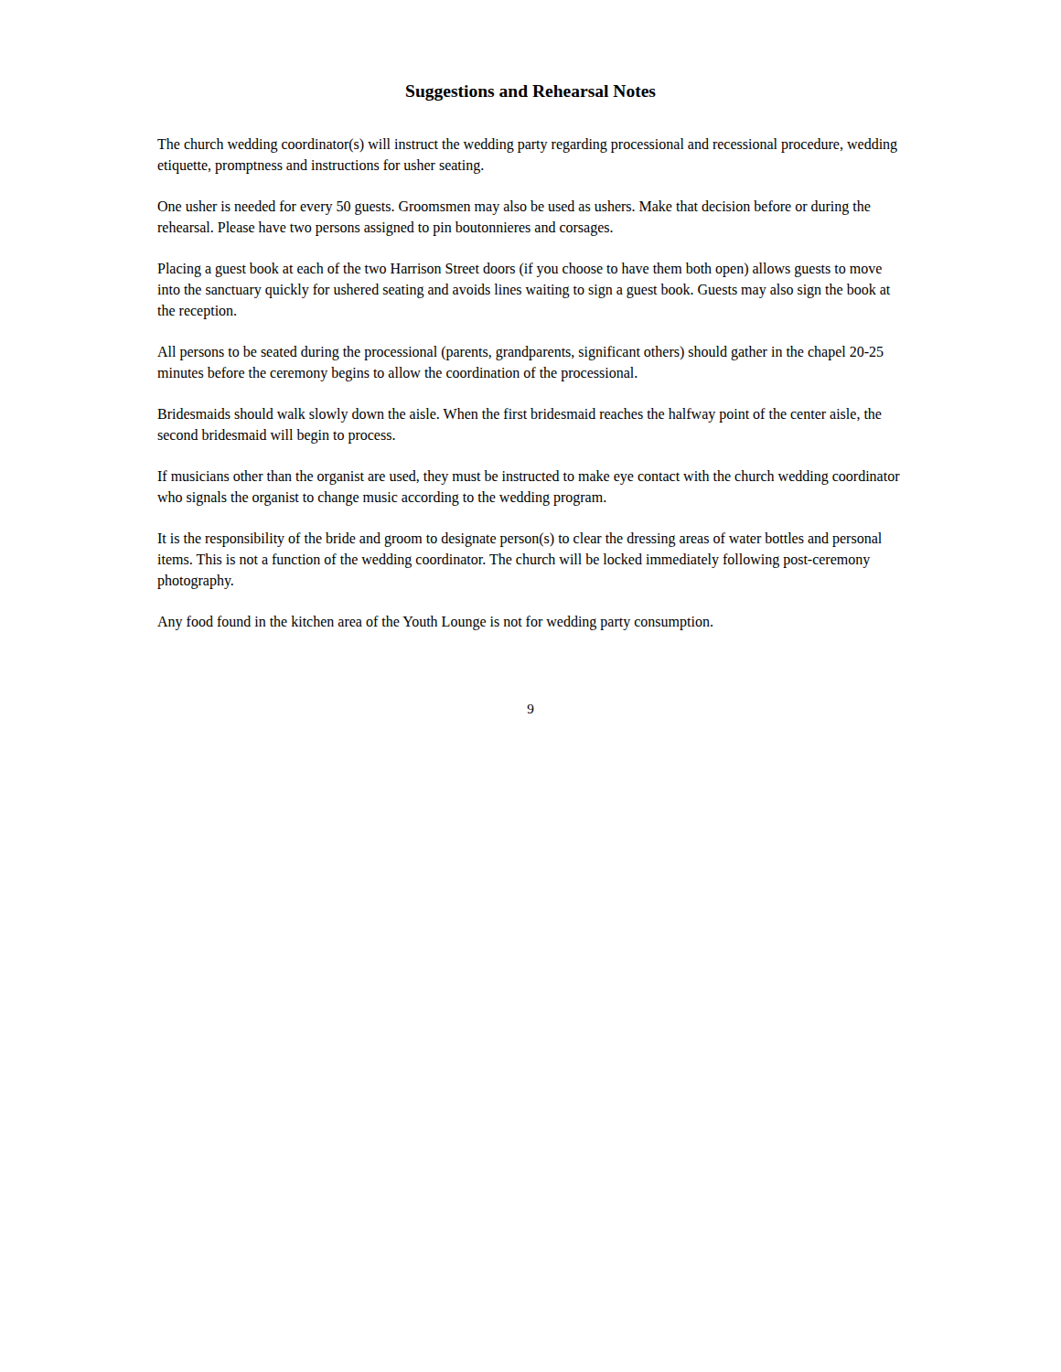Suggestions and Rehearsal Notes
The church wedding coordinator(s) will instruct the wedding party regarding processional and recessional procedure, wedding etiquette, promptness and instructions for usher seating.
One usher is needed for every 50 guests. Groomsmen may also be used as ushers. Make that decision before or during the rehearsal. Please have two persons assigned to pin boutonnieres and corsages.
Placing a guest book at each of the two Harrison Street doors (if you choose to have them both open) allows guests to move into the sanctuary quickly for ushered seating and avoids lines waiting to sign a guest book. Guests may also sign the book at the reception.
All persons to be seated during the processional (parents, grandparents, significant others) should gather in the chapel 20-25 minutes before the ceremony begins to allow the coordination of the processional.
Bridesmaids should walk slowly down the aisle. When the first bridesmaid reaches the halfway point of the center aisle, the second bridesmaid will begin to process.
If musicians other than the organist are used, they must be instructed to make eye contact with the church wedding coordinator who signals the organist to change music according to the wedding program.
It is the responsibility of the bride and groom to designate person(s) to clear the dressing areas of water bottles and personal items. This is not a function of the wedding coordinator. The church will be locked immediately following post-ceremony photography.
Any food found in the kitchen area of the Youth Lounge is not for wedding party consumption.
9